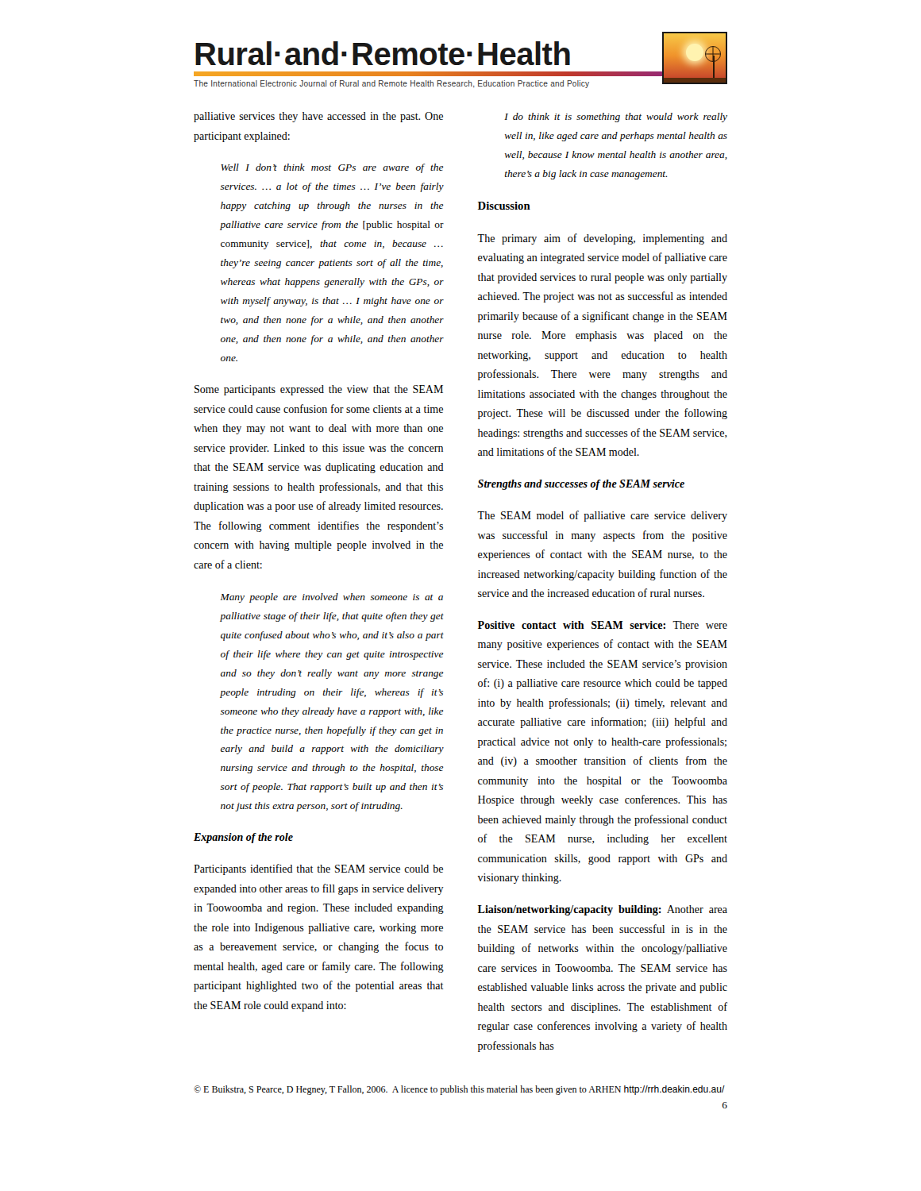Rural·and·Remote·Health
The International Electronic Journal of Rural and Remote Health Research, Education Practice and Policy
palliative services they have accessed in the past. One participant explained:
Well I don’t think most GPs are aware of the services. … a lot of the times … I’ve been fairly happy catching up through the nurses in the palliative care service from the [public hospital or community service], that come in, because … they’re seeing cancer patients sort of all the time, whereas what happens generally with the GPs, or with myself anyway, is that … I might have one or two, and then none for a while, and then another one, and then none for a while, and then another one.
Some participants expressed the view that the SEAM service could cause confusion for some clients at a time when they may not want to deal with more than one service provider. Linked to this issue was the concern that the SEAM service was duplicating education and training sessions to health professionals, and that this duplication was a poor use of already limited resources. The following comment identifies the respondent’s concern with having multiple people involved in the care of a client:
Many people are involved when someone is at a palliative stage of their life, that quite often they get quite confused about who’s who, and it’s also a part of their life where they can get quite introspective and so they don’t really want any more strange people intruding on their life, whereas if it’s someone who they already have a rapport with, like the practice nurse, then hopefully if they can get in early and build a rapport with the domiciliary nursing service and through to the hospital, those sort of people. That rapport’s built up and then it’s not just this extra person, sort of intruding.
Expansion of the role
Participants identified that the SEAM service could be expanded into other areas to fill gaps in service delivery in Toowoomba and region. These included expanding the role into Indigenous palliative care, working more as a bereavement service, or changing the focus to mental health, aged care or family care. The following participant highlighted two of the potential areas that the SEAM role could expand into:
I do think it is something that would work really well in, like aged care and perhaps mental health as well, because I know mental health is another area, there’s a big lack in case management.
Discussion
The primary aim of developing, implementing and evaluating an integrated service model of palliative care that provided services to rural people was only partially achieved. The project was not as successful as intended primarily because of a significant change in the SEAM nurse role. More emphasis was placed on the networking, support and education to health professionals. There were many strengths and limitations associated with the changes throughout the project. These will be discussed under the following headings: strengths and successes of the SEAM service, and limitations of the SEAM model.
Strengths and successes of the SEAM service
The SEAM model of palliative care service delivery was successful in many aspects from the positive experiences of contact with the SEAM nurse, to the increased networking/capacity building function of the service and the increased education of rural nurses.
Positive contact with SEAM service: There were many positive experiences of contact with the SEAM service. These included the SEAM service’s provision of: (i) a palliative care resource which could be tapped into by health professionals; (ii) timely, relevant and accurate palliative care information; (iii) helpful and practical advice not only to health-care professionals; and (iv) a smoother transition of clients from the community into the hospital or the Toowoomba Hospice through weekly case conferences. This has been achieved mainly through the professional conduct of the SEAM nurse, including her excellent communication skills, good rapport with GPs and visionary thinking.
Liaison/networking/capacity building: Another area the SEAM service has been successful in is in the building of networks within the oncology/palliative care services in Toowoomba. The SEAM service has established valuable links across the private and public health sectors and disciplines. The establishment of regular case conferences involving a variety of health professionals has
© E Buikstra, S Pearce, D Hegney, T Fallon, 2006. A licence to publish this material has been given to ARHEN http://rrh.deakin.edu.au/
6